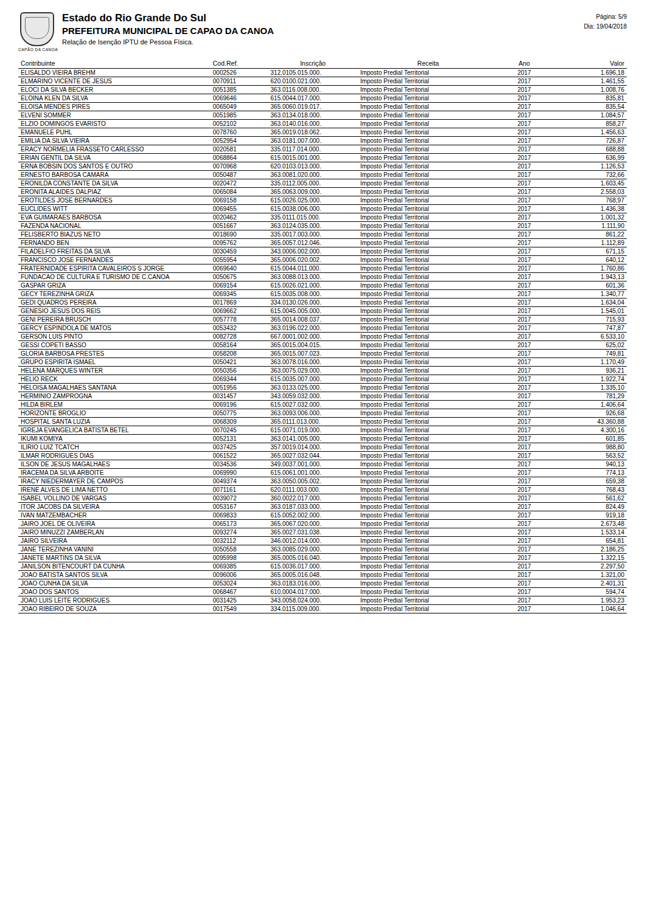CAPÃO DA CANOA
Estado do Rio Grande Do Sul
PREFEITURA MUNICIPAL DE CAPAO DA CANOA
Relação de Isenção IPTU de Pessoa Física.
Página: 5/9
Dia: 19/04/2018
| Contribuinte | Cod.Ref. | Inscrição | Receita | Ano | Valor |
| --- | --- | --- | --- | --- | --- |
| ELISALDO VIEIRA BREHM | 0002526 | 312.0105.015.000. | Imposto Predial Territorial | 2017 | 1.696,18 |
| ELMARINO VICENTE DE JESUS | 0070911 | 620.0100.021.000. | Imposto Predial Territorial | 2017 | 1.461,55 |
| ELOCI DA SILVA BECKER | 0051385 | 363.0116.008.000. | Imposto Predial Territorial | 2017 | 1.008,76 |
| ELOINA KLEN DA SILVA | 0069646 | 615.0044.017.000. | Imposto Predial Territorial | 2017 | 835,81 |
| ELOISA MENDES PIRES | 0065049 | 365.0060.019.017. | Imposto Predial Territorial | 2017 | 835,54 |
| ELVENI SOMMER | 0051985 | 363.0134.018.000. | Imposto Predial Territorial | 2017 | 1.084,57 |
| ELZIO DOMINGOS EVARISTO | 0052102 | 363.0140.016.000. | Imposto Predial Territorial | 2017 | 858,27 |
| EMANUELE PUHL | 0078760 | 365.0019.018.062. | Imposto Predial Territorial | 2017 | 1.456,63 |
| EMILIA DA SILVA VIEIRA | 0052954 | 363.0181.007.000. | Imposto Predial Territorial | 2017 | 726,87 |
| ERACY NORMELIA FRASSETO CARLESSO | 0020581 | 335.0117.014.000. | Imposto Predial Territorial | 2017 | 688,88 |
| ERIAN GENTIL DA SILVA | 0068864 | 615.0015.001.000. | Imposto Predial Territorial | 2017 | 636,99 |
| ERNA BOBSIN DOS SANTOS E OUTRO | 0070968 | 620.0103.013.000. | Imposto Predial Territorial | 2017 | 1.126,53 |
| ERNESTO BARBOSA CAMARA | 0050487 | 363.0081.020.000. | Imposto Predial Territorial | 2017 | 732,66 |
| ERONILDA CONSTANTE DA SILVA | 0020472 | 335.0112.005.000. | Imposto Predial Territorial | 2017 | 1.603,45 |
| ERONITA ALAIDES DALPIAZ | 0065084 | 365.0063.009.000. | Imposto Predial Territorial | 2017 | 2.558,03 |
| EROTILDES JOSE BERNARDES | 0069158 | 615.0026.025.000. | Imposto Predial Territorial | 2017 | 768,97 |
| EUCLIDES WITT | 0069455 | 615.0038.006.000. | Imposto Predial Territorial | 2017 | 1.436,38 |
| EVA GUIMARAES BARBOSA | 0020462 | 335.0111.015.000. | Imposto Predial Territorial | 2017 | 1.001,32 |
| FAZENDA NACIONAL | 0051667 | 363.0124.035.000. | Imposto Predial Territorial | 2017 | 1.111,90 |
| FELISBERTO BIAZUS NETO | 0018690 | 335.0017.003.000. | Imposto Predial Territorial | 2017 | 861,22 |
| FERNANDO BEN | 0095762 | 365.0057.012.046. | Imposto Predial Territorial | 2017 | 1.112,89 |
| FILADELFIO FREITAS DA SILVA | 0030459 | 343.0006.002.000. | Imposto Predial Territorial | 2017 | 671,15 |
| FRANCISCO JOSE FERNANDES | 0055954 | 365.0006.020.002. | Imposto Predial Territorial | 2017 | 640,12 |
| FRATERNIDADE ESPIRITA CAVALEIROS S JORGE | 0069640 | 615.0044.011.000. | Imposto Predial Territorial | 2017 | 1.760,86 |
| FUNDACAO DE CULTURA E TURISMO DE C.CANOA | 0050675 | 363.0088.013.000. | Imposto Predial Territorial | 2017 | 1.943,13 |
| GASPAR GRIZA | 0069154 | 615.0026.021.000. | Imposto Predial Territorial | 2017 | 601,36 |
| GECY TEREZINHA GRIZA | 0069345 | 615.0035.008.000. | Imposto Predial Territorial | 2017 | 1.340,77 |
| GEDI QUADROS PEREIRA | 0017869 | 334.0130.026.000. | Imposto Predial Territorial | 2017 | 1.634,04 |
| GENESIO JESUS DOS REIS | 0069662 | 615.0045.005.000. | Imposto Predial Territorial | 2017 | 1.545,01 |
| GENI PEREIRA BRUSCH | 0057778 | 365.0014.008.037. | Imposto Predial Territorial | 2017 | 715,93 |
| GERCY ESPINDOLA DE MATOS | 0053432 | 363.0196.022.000. | Imposto Predial Territorial | 2017 | 747,87 |
| GERSON LUIS PINTO | 0082728 | 667.0001.002.000. | Imposto Predial Territorial | 2017 | 6.533,10 |
| GESSI COPETI BASSO | 0058164 | 365.0015.004.015. | Imposto Predial Territorial | 2017 | 625,02 |
| GLORIA BARBOSA PRESTES | 0058208 | 365.0015.007.023. | Imposto Predial Territorial | 2017 | 749,81 |
| GRUPO ESPIRITA ISMAEL | 0050421 | 363.0078.016.000. | Imposto Predial Territorial | 2017 | 1.170,49 |
| HELENA MARQUES WINTER | 0050356 | 363.0075.029.000. | Imposto Predial Territorial | 2017 | 936,21 |
| HELIO RECK | 0069344 | 615.0035.007.000. | Imposto Predial Territorial | 2017 | 1.922,74 |
| HELOISA MAGALHAES SANTANA | 0051956 | 363.0133.025.000. | Imposto Predial Territorial | 2017 | 1.335,10 |
| HERMINIO ZAMPROGNA | 0031457 | 343.0059.032.000. | Imposto Predial Territorial | 2017 | 781,29 |
| HILDA BIRLEM | 0069196 | 615.0027.032.000. | Imposto Predial Territorial | 2017 | 1.406,64 |
| HORIZONTE BROGLIO | 0050775 | 363.0093.006.000. | Imposto Predial Territorial | 2017 | 926,68 |
| HOSPITAL SANTA LUZIA | 0068309 | 365.0111.013.000. | Imposto Predial Territorial | 2017 | 43.360,88 |
| IGREJA EVANGELICA BATISTA BETEL | 0070245 | 615.0071.019.000. | Imposto Predial Territorial | 2017 | 4.300,16 |
| IKUMI KOMIYA | 0052131 | 363.0141.005.000. | Imposto Predial Territorial | 2017 | 601,85 |
| ILIRIO LUIZ TCATCH | 0037425 | 357.0019.014.000. | Imposto Predial Territorial | 2017 | 988,80 |
| ILMAR RODRIGUES DIAS | 0061522 | 365.0027.032.044. | Imposto Predial Territorial | 2017 | 563,52 |
| ILSON DE JESUS MAGALHAES | 0034536 | 349.0037.001.000. | Imposto Predial Territorial | 2017 | 940,13 |
| IRACEMA DA SILVA ARBOITE | 0069990 | 615.0061.001.000. | Imposto Predial Territorial | 2017 | 774,13 |
| IRACY NIEDERMAYER DE CAMPOS | 0049374 | 363.0050.005.002. | Imposto Predial Territorial | 2017 | 659,38 |
| IRENE ALVES DE LIMA NETTO | 0071161 | 620.0111.003.000. | Imposto Predial Territorial | 2017 | 768,43 |
| ISABEL VOLLINO DE VARGAS | 0039072 | 360.0022.017.000. | Imposto Predial Territorial | 2017 | 561,62 |
| ITOR JACOBS DA SILVEIRA | 0053167 | 363.0187.033.000. | Imposto Predial Territorial | 2017 | 824,49 |
| IVAN MATZEMBACHER | 0069833 | 615.0052.002.000. | Imposto Predial Territorial | 2017 | 919,18 |
| JAIRO JOEL DE OLIVEIRA | 0065173 | 365.0067.020.000. | Imposto Predial Territorial | 2017 | 2.673,48 |
| JAIRO MINUZZI ZAMBERLAN | 0093274 | 365.0027.031.038. | Imposto Predial Territorial | 2017 | 1.533,14 |
| JAIRO SILVEIRA | 0032112 | 346.0012.014.000. | Imposto Predial Territorial | 2017 | 654,81 |
| JANE TEREZINHA VANINI | 0050558 | 363.0085.029.000. | Imposto Predial Territorial | 2017 | 2.186,25 |
| JANETE MARTINS DA SILVA | 0095998 | 365.0005.016.040. | Imposto Predial Territorial | 2017 | 1.322,15 |
| JANILSON BITENCOURT DA CUNHA | 0069385 | 615.0036.017.000. | Imposto Predial Territorial | 2017 | 2.297,50 |
| JOAO BATISTA SANTOS SILVA | 0096006 | 365.0005.016.048. | Imposto Predial Territorial | 2017 | 1.321,00 |
| JOAO CUNHA DA SILVA | 0053024 | 363.0183.016.000. | Imposto Predial Territorial | 2017 | 2.401,31 |
| JOAO DOS SANTOS | 0068467 | 610.0004.017.000. | Imposto Predial Territorial | 2017 | 594,74 |
| JOAO LUIS LEITE RODRIGUES | 0031425 | 343.0058.024.000. | Imposto Predial Territorial | 2017 | 1.953,23 |
| JOAO RIBEIRO DE SOUZA | 0017549 | 334.0115.009.000. | Imposto Predial Territorial | 2017 | 1.046,64 |